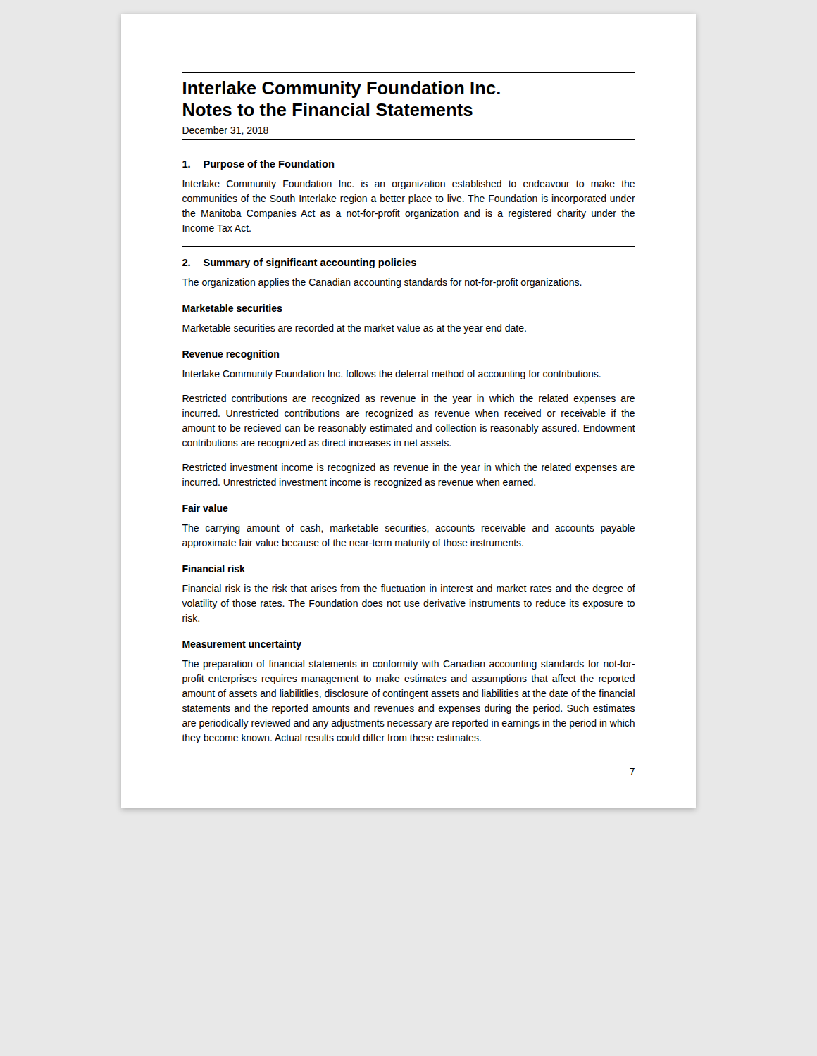Interlake Community Foundation Inc.
Notes to the Financial Statements
December 31, 2018
1. Purpose of the Foundation
Interlake Community Foundation Inc. is an organization established to endeavour to make the communities of the South Interlake region a better place to live. The Foundation is incorporated under the Manitoba Companies Act as a not-for-profit organization and is a registered charity under the Income Tax Act.
2. Summary of significant accounting policies
The organization applies the Canadian accounting standards for not-for-profit organizations.
Marketable securities
Marketable securities are recorded at the market value as at the year end date.
Revenue recognition
Interlake Community Foundation Inc. follows the deferral method of accounting for contributions.
Restricted contributions are recognized as revenue in the year in which the related expenses are incurred. Unrestricted contributions are recognized as revenue when received or receivable if the amount to be recieved can be reasonably estimated and collection is reasonably assured. Endowment contributions are recognized as direct increases in net assets.
Restricted investment income is recognized as revenue in the year in which the related expenses are incurred. Unrestricted investment income is recognized as revenue when earned.
Fair value
The carrying amount of cash, marketable securities, accounts receivable and accounts payable approximate fair value because of the near-term maturity of those instruments.
Financial risk
Financial risk is the risk that arises from the fluctuation in interest and market rates and the degree of volatility of those rates. The Foundation does not use derivative instruments to reduce its exposure to risk.
Measurement uncertainty
The preparation of financial statements in conformity with Canadian accounting standards for not-for-profit enterprises requires management to make estimates and assumptions that affect the reported amount of assets and liabilitlies, disclosure of contingent assets and liabilities at the date of the financial statements and the reported amounts and revenues and expenses during the period. Such estimates are periodically reviewed and any adjustments necessary are reported in earnings in the period in which they become known. Actual results could differ from these estimates.
7